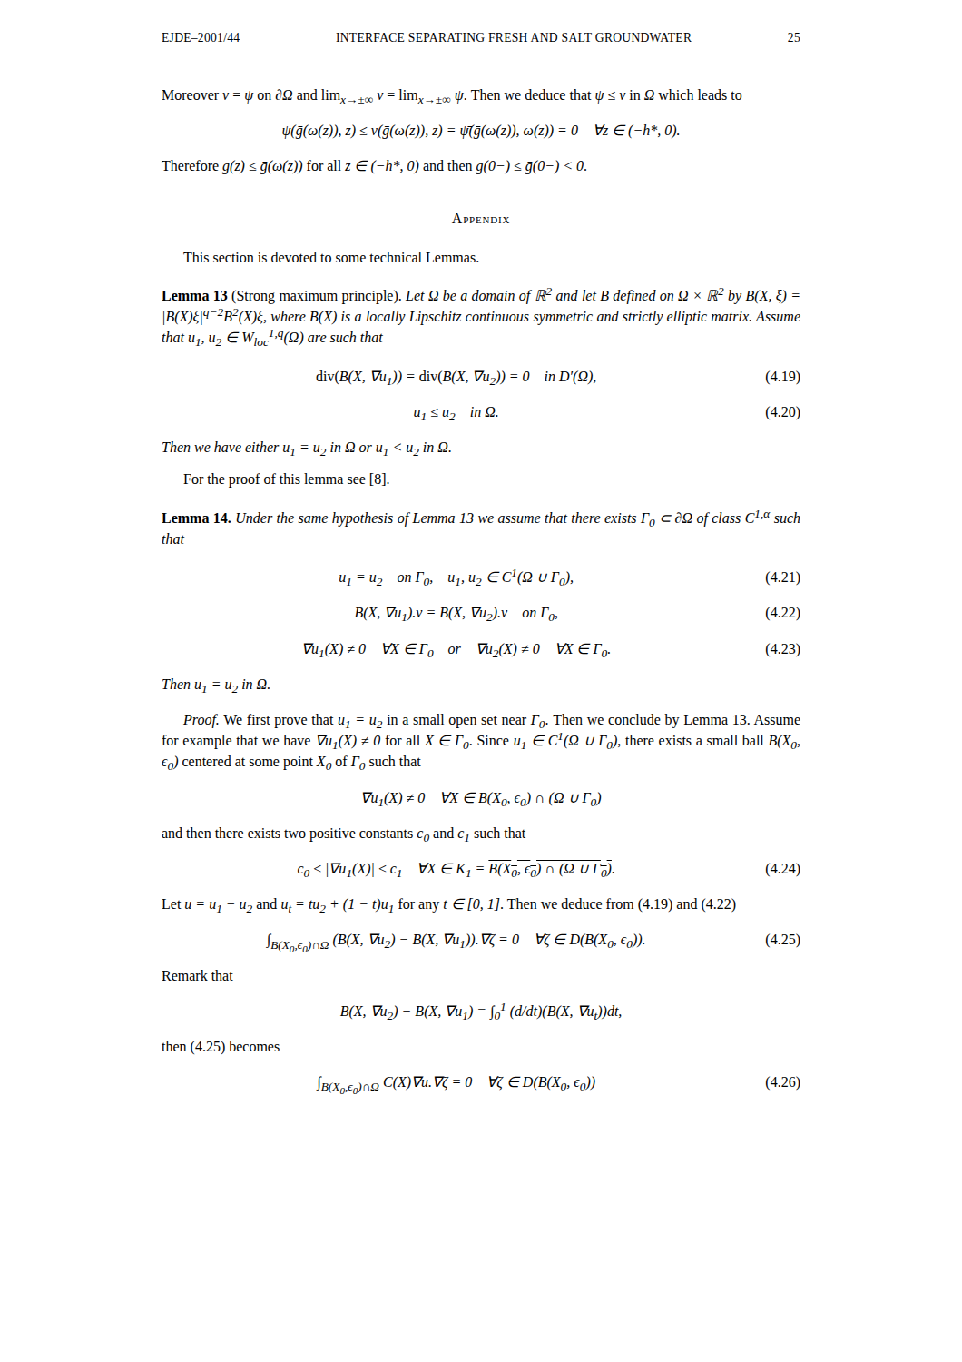EJDE–2001/44 INTERFACE SEPARATING FRESH AND SALT GROUNDWATER 25
Moreover v = ψ on ∂Ω and limx→±∞ v = limx→±∞ ψ. Then we deduce that ψ ≤ v in Ω which leads to
ψ(ḡ(ω(z)), z) ≤ v(ḡ(ω(z)), z) = ψ̄(ḡ(ω(z)), ω(z)) = 0 ∀z ∈ (−h*, 0).
Therefore g(z) ≤ ḡ(ω(z)) for all z ∈ (−h*, 0) and then g(0−) ≤ ḡ(0−) < 0.
Appendix
This section is devoted to some technical Lemmas.
Lemma 13 (Strong maximum principle). Let Ω be a domain of ℝ2 and let B defined on Ω × ℝ2 by B(X, ξ) = |B(X)ξ|q−2B2(X)ξ, where B(X) is a locally Lipschitz continuous symmetric and strictly elliptic matrix. Assume that u1, u2 ∈ Wloc1,q(Ω) are such that
div(B(X, ∇u1)) = div(B(X, ∇u2)) = 0 in D′(Ω), (4.19)
u1 ≤ u2 in Ω. (4.20)
Then we have either u1 = u2 in Ω or u1 < u2 in Ω.
For the proof of this lemma see [8].
Lemma 14. Under the same hypothesis of Lemma 13 we assume that there exists Γ0 ⊂ ∂Ω of class C1,α such that
u1 = u2 on Γ0, u1, u2 ∈ C1(Ω ∪ Γ0), (4.21)
B(X, ∇u1).ν = B(X, ∇u2).ν on Γ0, (4.22)
∇u1(X) ≠ 0 ∀X ∈ Γ0 or ∇u2(X) ≠ 0 ∀X ∈ Γ0. (4.23)
Then u1 = u2 in Ω.
Proof. We first prove that u1 = u2 in a small open set near Γ0. Then we conclude by Lemma 13. Assume for example that we have ∇u1(X) ≠ 0 for all X ∈ Γ0. Since u1 ∈ C1(Ω ∪ Γ0), there exists a small ball B(X0, ϵ0) centered at some point X0 of Γ0 such that
∇u1(X) ≠ 0 ∀X ∈ B(X0, ϵ0) ∩ (Ω ∪ Γ0)
and then there exists two positive constants c0 and c1 such that
c0 ≤ |∇u1(X)| ≤ c1 ∀X ∈ K1 = B(X0, ϵ0) ∩ (Ω ∪ Γ0). (4.24)
Let u = u1 − u2 and ut = tu2 + (1 − t)u1 for any t ∈ [0, 1]. Then we deduce from (4.19) and (4.22)
∫B(X0,ϵ0)∩Ω (B(X, ∇u2) − B(X, ∇u1)).∇ζ = 0 ∀ζ ∈ D(B(X0, ϵ0)). (4.25)
Remark that
B(X, ∇u2) − B(X, ∇u1) = ∫01 (d/dt)(B(X, ∇ut))dt,
then (4.25) becomes
∫B(X0,ϵ0)∩Ω C(X)∇u.∇ζ = 0 ∀ζ ∈ D(B(X0, ϵ0)) (4.26)